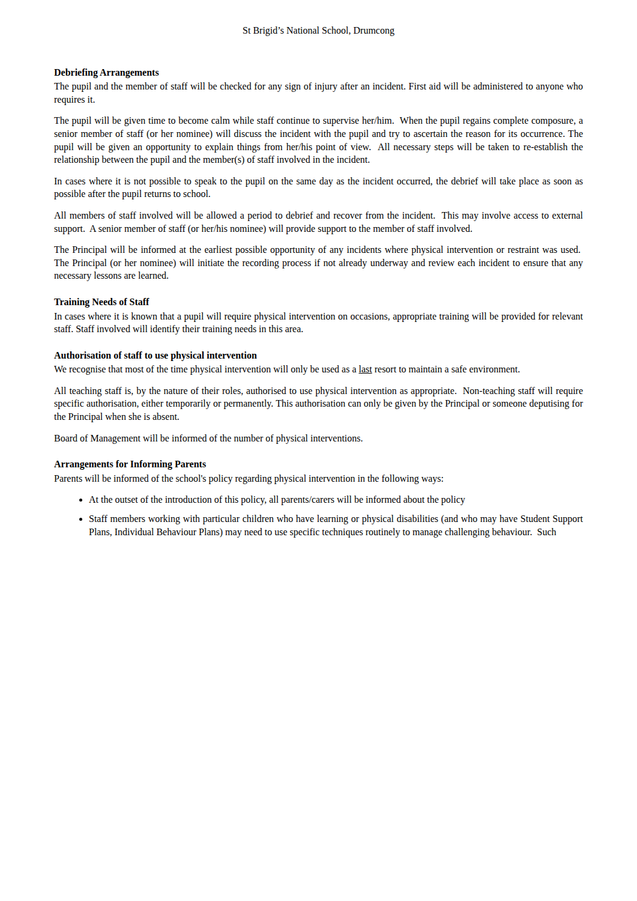St Brigid’s National School, Drumcong
Debriefing Arrangements
The pupil and the member of staff will be checked for any sign of injury after an incident. First aid will be administered to anyone who requires it.
The pupil will be given time to become calm while staff continue to supervise her/him. When the pupil regains complete composure, a senior member of staff (or her nominee) will discuss the incident with the pupil and try to ascertain the reason for its occurrence. The pupil will be given an opportunity to explain things from her/his point of view. All necessary steps will be taken to re-establish the relationship between the pupil and the member(s) of staff involved in the incident.
In cases where it is not possible to speak to the pupil on the same day as the incident occurred, the debrief will take place as soon as possible after the pupil returns to school.
All members of staff involved will be allowed a period to debrief and recover from the incident. This may involve access to external support. A senior member of staff (or her/his nominee) will provide support to the member of staff involved.
The Principal will be informed at the earliest possible opportunity of any incidents where physical intervention or restraint was used. The Principal (or her nominee) will initiate the recording process if not already underway and review each incident to ensure that any necessary lessons are learned.
Training Needs of Staff
In cases where it is known that a pupil will require physical intervention on occasions, appropriate training will be provided for relevant staff. Staff involved will identify their training needs in this area.
Authorisation of staff to use physical intervention
We recognise that most of the time physical intervention will only be used as a last resort to maintain a safe environment.
All teaching staff is, by the nature of their roles, authorised to use physical intervention as appropriate. Non-teaching staff will require specific authorisation, either temporarily or permanently. This authorisation can only be given by the Principal or someone deputising for the Principal when she is absent.
Board of Management will be informed of the number of physical interventions.
Arrangements for Informing Parents
Parents will be informed of the school's policy regarding physical intervention in the following ways:
At the outset of the introduction of this policy, all parents/carers will be informed about the policy
Staff members working with particular children who have learning or physical disabilities (and who may have Student Support Plans, Individual Behaviour Plans) may need to use specific techniques routinely to manage challenging behaviour. Such